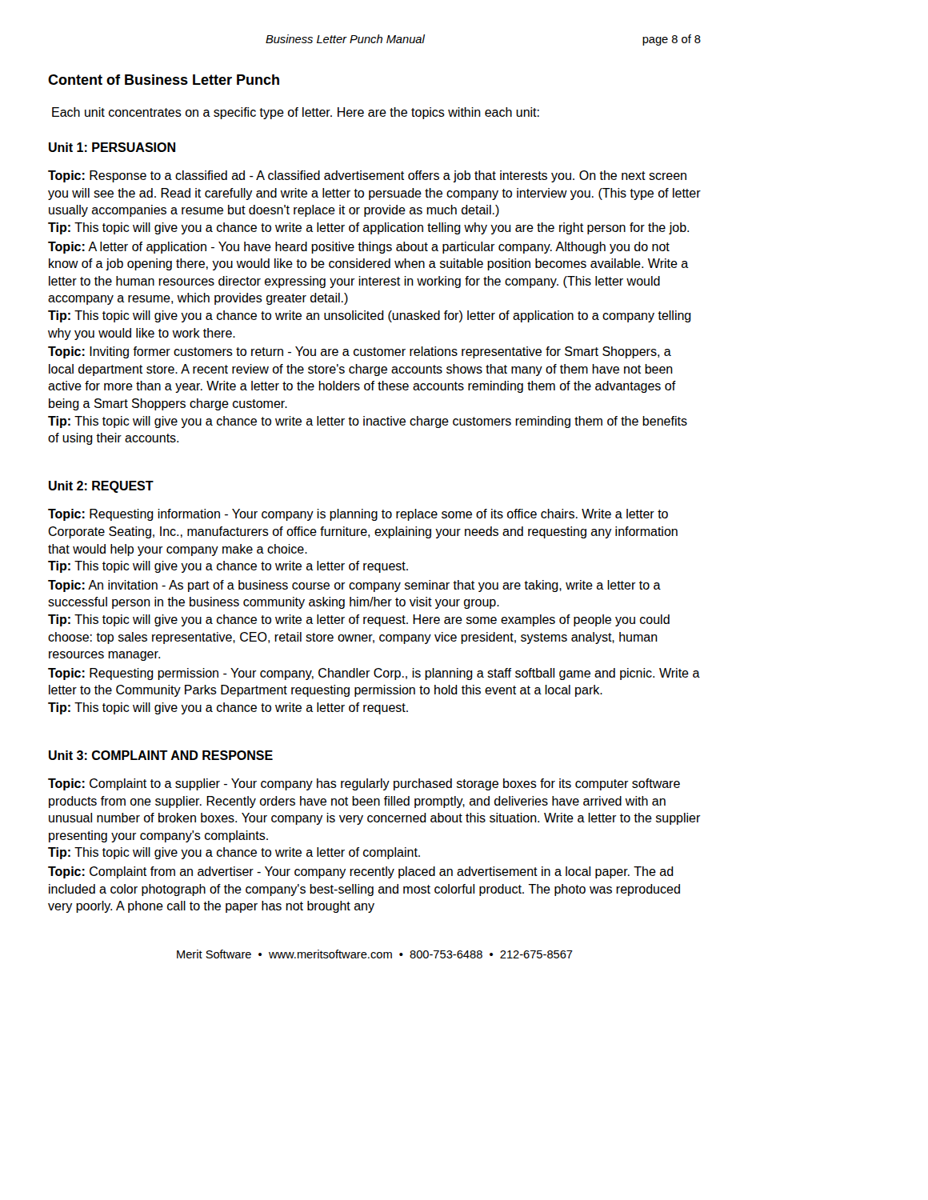Business Letter Punch Manual page 8 of 8
Content of Business Letter Punch
Each unit concentrates on a specific type of letter. Here are the topics within each unit:
Unit 1: PERSUASION
Topic: Response to a classified ad - A classified advertisement offers a job that interests you. On the next screen you will see the ad. Read it carefully and write a letter to persuade the company to interview you. (This type of letter usually accompanies a resume but doesn't replace it or provide as much detail.)
Tip: This topic will give you a chance to write a letter of application telling why you are the right person for the job.
Topic: A letter of application - You have heard positive things about a particular company. Although you do not know of a job opening there, you would like to be considered when a suitable position becomes available. Write a letter to the human resources director expressing your interest in working for the company. (This letter would accompany a resume, which provides greater detail.)
Tip: This topic will give you a chance to write an unsolicited (unasked for) letter of application to a company telling why you would like to work there.
Topic: Inviting former customers to return - You are a customer relations representative for Smart Shoppers, a local department store. A recent review of the store's charge accounts shows that many of them have not been active for more than a year. Write a letter to the holders of these accounts reminding them of the advantages of being a Smart Shoppers charge customer.
Tip: This topic will give you a chance to write a letter to inactive charge customers reminding them of the benefits of using their accounts.
Unit 2: REQUEST
Topic: Requesting information - Your company is planning to replace some of its office chairs. Write a letter to Corporate Seating, Inc., manufacturers of office furniture, explaining your needs and requesting any information that would help your company make a choice.
Tip: This topic will give you a chance to write a letter of request.
Topic: An invitation - As part of a business course or company seminar that you are taking, write a letter to a successful person in the business community asking him/her to visit your group.
Tip: This topic will give you a chance to write a letter of request. Here are some examples of people you could choose: top sales representative, CEO, retail store owner, company vice president, systems analyst, human resources manager.
Topic: Requesting permission - Your company, Chandler Corp., is planning a staff softball game and picnic. Write a letter to the Community Parks Department requesting permission to hold this event at a local park.
Tip: This topic will give you a chance to write a letter of request.
Unit 3: COMPLAINT AND RESPONSE
Topic: Complaint to a supplier - Your company has regularly purchased storage boxes for its computer software products from one supplier. Recently orders have not been filled promptly, and deliveries have arrived with an unusual number of broken boxes. Your company is very concerned about this situation. Write a letter to the supplier presenting your company's complaints.
Tip: This topic will give you a chance to write a letter of complaint.
Topic: Complaint from an advertiser - Your company recently placed an advertisement in a local paper. The ad included a color photograph of the company's best-selling and most colorful product. The photo was reproduced very poorly. A phone call to the paper has not brought any
Merit Software • www.meritsoftware.com • 800-753-6488 • 212-675-8567